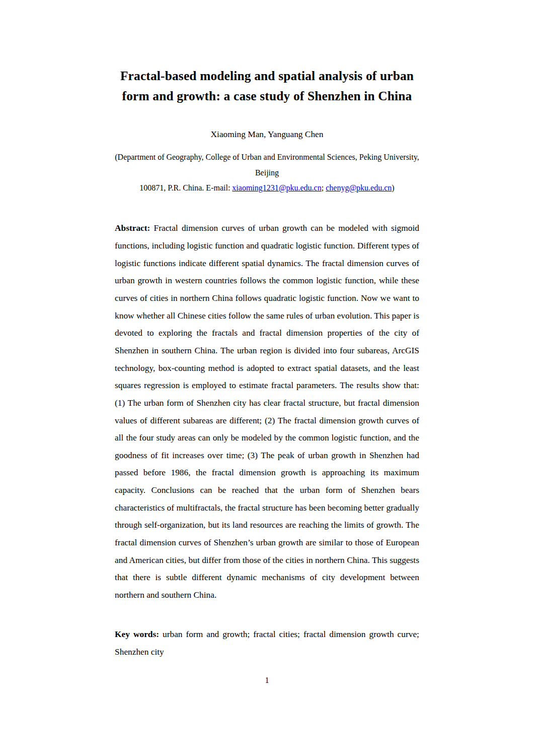Fractal-based modeling and spatial analysis of urban
form and growth: a case study of Shenzhen in China
Xiaoming Man, Yanguang Chen
(Department of Geography, College of Urban and Environmental Sciences, Peking University, Beijing
100871, P.R. China. E-mail: xiaoming1231@pku.edu.cn; chenyg@pku.edu.cn)
Abstract: Fractal dimension curves of urban growth can be modeled with sigmoid functions, including logistic function and quadratic logistic function. Different types of logistic functions indicate different spatial dynamics. The fractal dimension curves of urban growth in western countries follows the common logistic function, while these curves of cities in northern China follows quadratic logistic function. Now we want to know whether all Chinese cities follow the same rules of urban evolution. This paper is devoted to exploring the fractals and fractal dimension properties of the city of Shenzhen in southern China. The urban region is divided into four subareas, ArcGIS technology, box-counting method is adopted to extract spatial datasets, and the least squares regression is employed to estimate fractal parameters. The results show that: (1) The urban form of Shenzhen city has clear fractal structure, but fractal dimension values of different subareas are different; (2) The fractal dimension growth curves of all the four study areas can only be modeled by the common logistic function, and the goodness of fit increases over time; (3) The peak of urban growth in Shenzhen had passed before 1986, the fractal dimension growth is approaching its maximum capacity. Conclusions can be reached that the urban form of Shenzhen bears characteristics of multifractals, the fractal structure has been becoming better gradually through self-organization, but its land resources are reaching the limits of growth. The fractal dimension curves of Shenzhen’s urban growth are similar to those of European and American cities, but differ from those of the cities in northern China. This suggests that there is subtle different dynamic mechanisms of city development between northern and southern China.
Key words: urban form and growth; fractal cities; fractal dimension growth curve; Shenzhen city
1